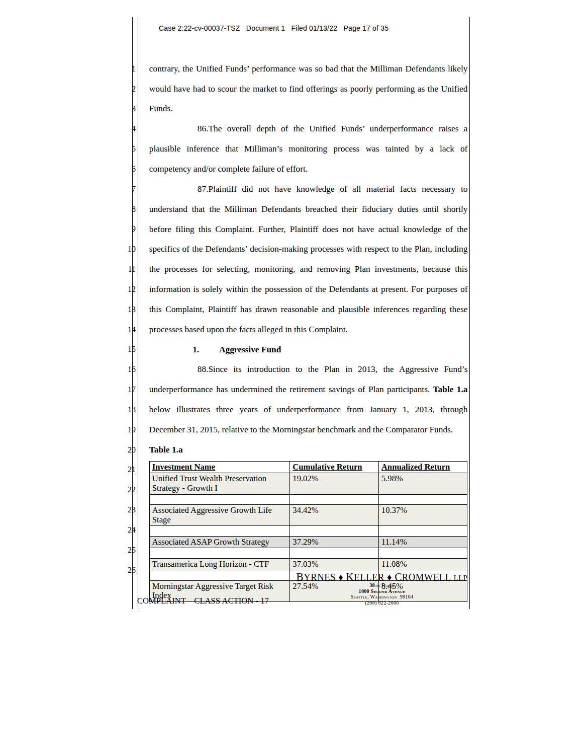Case 2:22-cv-00037-TSZ Document 1 Filed 01/13/22 Page 17 of 35
1
2
3
4
5
6
7
8
9
10
11
12
13
14
15
16
17
18
19
20
21
22
23
24
25
26
contrary, the Unified Funds’ performance was so bad that the Milliman Defendants likely would have had to scour the market to find offerings as poorly performing as the Unified Funds.
86. The overall depth of the Unified Funds’ underperformance raises a plausible inference that Milliman’s monitoring process was tainted by a lack of competency and/or complete failure of effort.
87. Plaintiff did not have knowledge of all material facts necessary to understand that the Milliman Defendants breached their fiduciary duties until shortly before filing this Complaint. Further, Plaintiff does not have actual knowledge of the specifics of the Defendants’ decision-making processes with respect to the Plan, including the processes for selecting, monitoring, and removing Plan investments, because this information is solely within the possession of the Defendants at present. For purposes of this Complaint, Plaintiff has drawn reasonable and plausible inferences regarding these processes based upon the facts alleged in this Complaint.
1. Aggressive Fund
88. Since its introduction to the Plan in 2013, the Aggressive Fund’s underperformance has undermined the retirement savings of Plan participants. Table 1.a below illustrates three years of underperformance from January 1, 2013, through December 31, 2015, relative to the Morningstar benchmark and the Comparator Funds.
Table 1.a
| Investment Name | Cumulative Return | Annualized Return |
| --- | --- | --- |
| Unified Trust Wealth Preservation Strategy - Growth I | 19.02% | 5.98% |
| Associated Aggressive Growth Life Stage | 34.42% | 10.37% |
| Associated ASAP Growth Strategy | 37.29% | 11.14% |
| Transamerica Long Horizon - CTF | 37.03% | 11.08% |
| Morningstar Aggressive Target Risk Index | 27.54% | 8.45% |
COMPLAINT – CLASS ACTION - 17
BYRNES ♦ KELLER ♦ CROMWELL LLP
38th Floor
1000 Second Avenue
Seattle, Washington 98104
(206) 622-2000